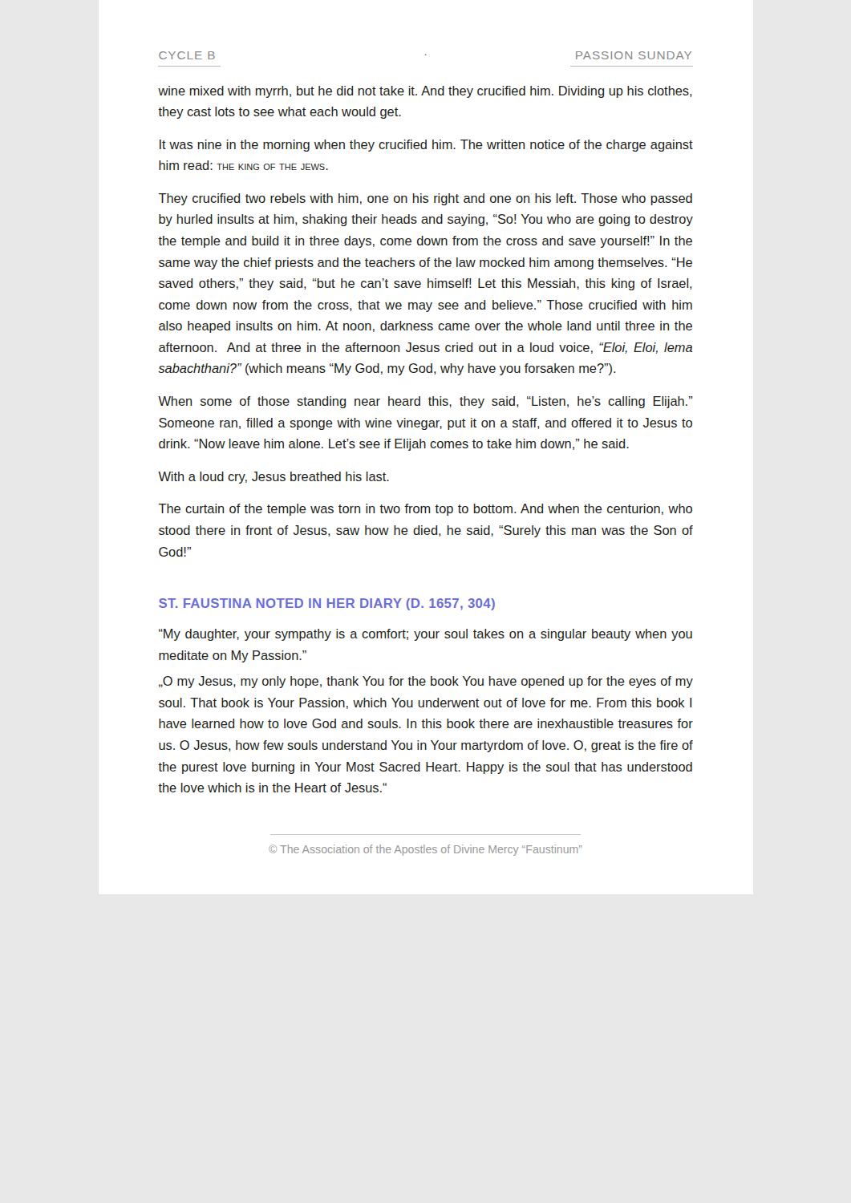.
CYCLE B
PASSION SUNDAY
wine mixed with myrrh, but he did not take it. And they crucified him. Dividing up his clothes, they cast lots to see what each would get.
It was nine in the morning when they crucified him. The written notice of the charge against him read: the king of the jews.
They crucified two rebels with him, one on his right and one on his left. Those who passed by hurled insults at him, shaking their heads and saying, “So! You who are going to destroy the temple and build it in three days, come down from the cross and save yourself!” In the same way the chief priests and the teachers of the law mocked him among themselves. “He saved others,” they said, “but he can’t save himself! Let this Messiah, this king of Israel, come down now from the cross, that we may see and believe.” Those crucified with him also heaped insults on him. At noon, darkness came over the whole land until three in the afternoon. And at three in the afternoon Jesus cried out in a loud voice, “Eloi, Eloi, lema sabachthani?” (which means “My God, my God, why have you forsaken me?”).
When some of those standing near heard this, they said, “Listen, he’s calling Elijah.” Someone ran, filled a sponge with wine vinegar, put it on a staff, and offered it to Jesus to drink. “Now leave him alone. Let’s see if Elijah comes to take him down,” he said.
With a loud cry, Jesus breathed his last.
The curtain of the temple was torn in two from top to bottom. And when the centurion, who stood there in front of Jesus, saw how he died, he said, “Surely this man was the Son of God!”
ST. FAUSTINA NOTED IN HER DIARY (D. 1657, 304)
“My daughter, your sympathy is a comfort; your soul takes on a singular beauty when you meditate on My Passion.”
„O my Jesus, my only hope, thank You for the book You have opened up for the eyes of my soul. That book is Your Passion, which You underwent out of love for me. From this book I have learned how to love God and souls. In this book there are inexhaustible treasures for us. O Jesus, how few souls understand You in Your martyrdom of love. O, great is the fire of the purest love burning in Your Most Sacred Heart. Happy is the soul that has understood the love which is in the Heart of Jesus.“
© The Association of the Apostles of Divine Mercy “Faustinum”